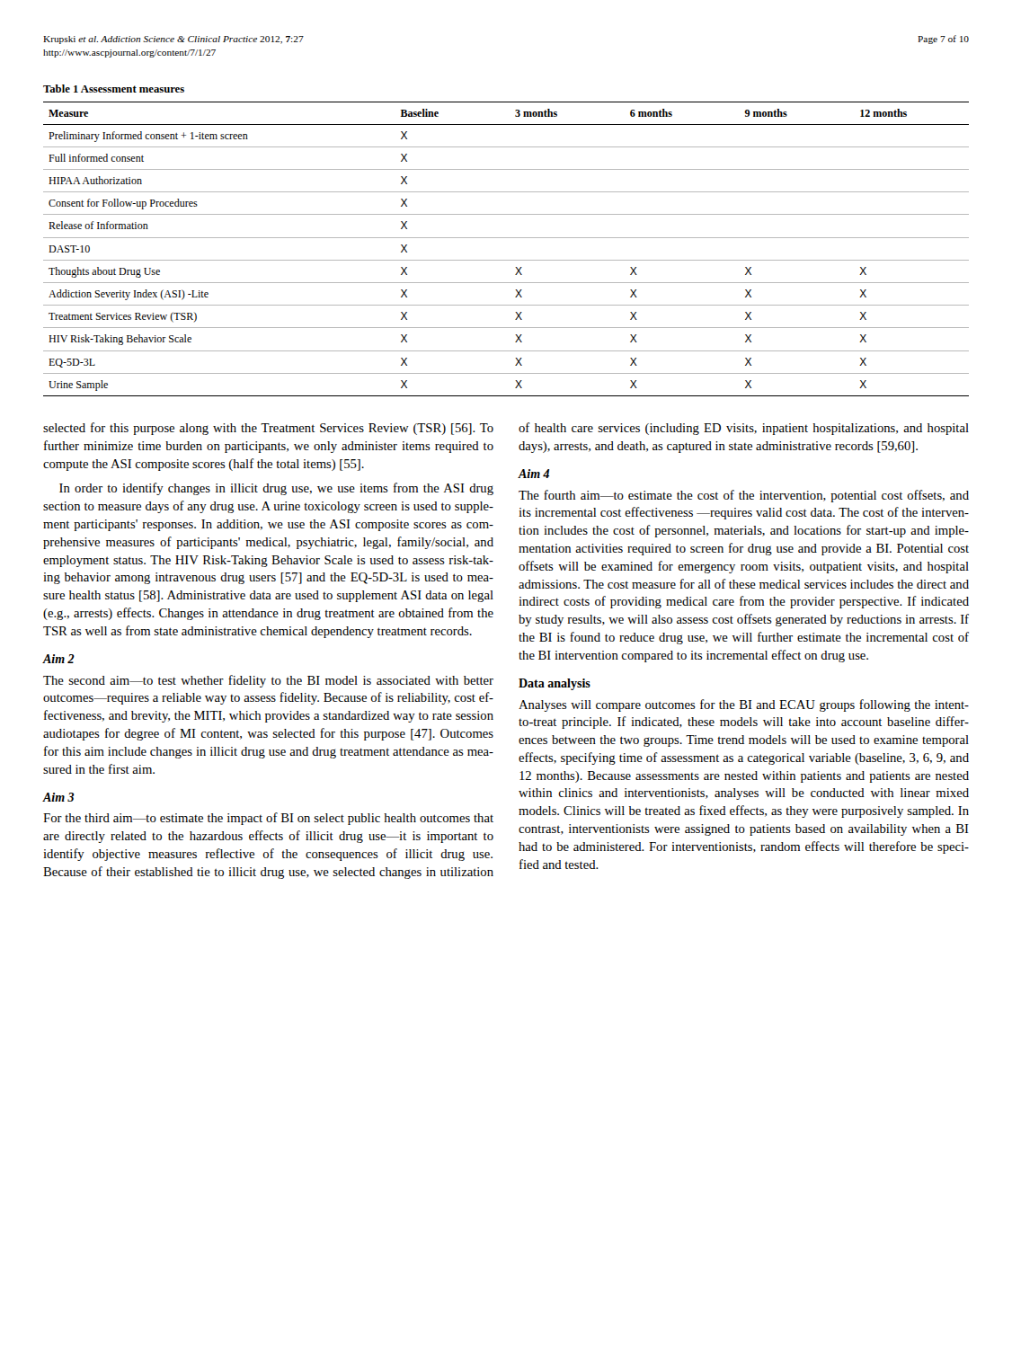Krupski et al. Addiction Science & Clinical Practice 2012, 7:27
http://www.ascpjournal.org/content/7/1/27
Page 7 of 10
Table 1 Assessment measures
| Measure | Baseline | 3 months | 6 months | 9 months | 12 months |
| --- | --- | --- | --- | --- | --- |
| Preliminary Informed consent + 1-item screen | X | | | | |
| Full informed consent | X | | | | |
| HIPAA Authorization | X | | | | |
| Consent for Follow-up Procedures | X | | | | |
| Release of Information | X | | | | |
| DAST-10 | X | | | | |
| Thoughts about Drug Use | X | X | X | X | X |
| Addiction Severity Index (ASI) -Lite | X | X | X | X | X |
| Treatment Services Review (TSR) | X | X | X | X | X |
| HIV Risk-Taking Behavior Scale | X | X | X | X | X |
| EQ-5D-3L | X | X | X | X | X |
| Urine Sample | X | X | X | X | X |
selected for this purpose along with the Treatment Services Review (TSR) [56]. To further minimize time burden on participants, we only administer items required to compute the ASI composite scores (half the total items) [55].
In order to identify changes in illicit drug use, we use items from the ASI drug section to measure days of any drug use. A urine toxicology screen is used to supplement participants' responses. In addition, we use the ASI composite scores as comprehensive measures of participants' medical, psychiatric, legal, family/social, and employment status. The HIV Risk-Taking Behavior Scale is used to assess risk-taking behavior among intravenous drug users [57] and the EQ-5D-3L is used to measure health status [58]. Administrative data are used to supplement ASI data on legal (e.g., arrests) effects. Changes in attendance in drug treatment are obtained from the TSR as well as from state administrative chemical dependency treatment records.
Aim 2
The second aim—to test whether fidelity to the BI model is associated with better outcomes—requires a reliable way to assess fidelity. Because of is reliability, cost effectiveness, and brevity, the MITI, which provides a standardized way to rate session audiotapes for degree of MI content, was selected for this purpose [47]. Outcomes for this aim include changes in illicit drug use and drug treatment attendance as measured in the first aim.
Aim 3
For the third aim—to estimate the impact of BI on select public health outcomes that are directly related to the hazardous effects of illicit drug use—it is important to identify objective measures reflective of the consequences of illicit drug use. Because of their established tie to illicit drug use, we selected changes in utilization of health care services (including ED visits, inpatient hospitalizations, and hospital days), arrests, and death, as captured in state administrative records [59,60].
Aim 4
The fourth aim—to estimate the cost of the intervention, potential cost offsets, and its incremental cost effectiveness —requires valid cost data. The cost of the intervention includes the cost of personnel, materials, and locations for start-up and implementation activities required to screen for drug use and provide a BI. Potential cost offsets will be examined for emergency room visits, outpatient visits, and hospital admissions. The cost measure for all of these medical services includes the direct and indirect costs of providing medical care from the provider perspective. If indicated by study results, we will also assess cost offsets generated by reductions in arrests. If the BI is found to reduce drug use, we will further estimate the incremental cost of the BI intervention compared to its incremental effect on drug use.
Data analysis
Analyses will compare outcomes for the BI and ECAU groups following the intent-to-treat principle. If indicated, these models will take into account baseline differences between the two groups. Time trend models will be used to examine temporal effects, specifying time of assessment as a categorical variable (baseline, 3, 6, 9, and 12 months). Because assessments are nested within patients and patients are nested within clinics and interventionists, analyses will be conducted with linear mixed models. Clinics will be treated as fixed effects, as they were purposively sampled. In contrast, interventionists were assigned to patients based on availability when a BI had to be administered. For interventionists, random effects will therefore be specified and tested.